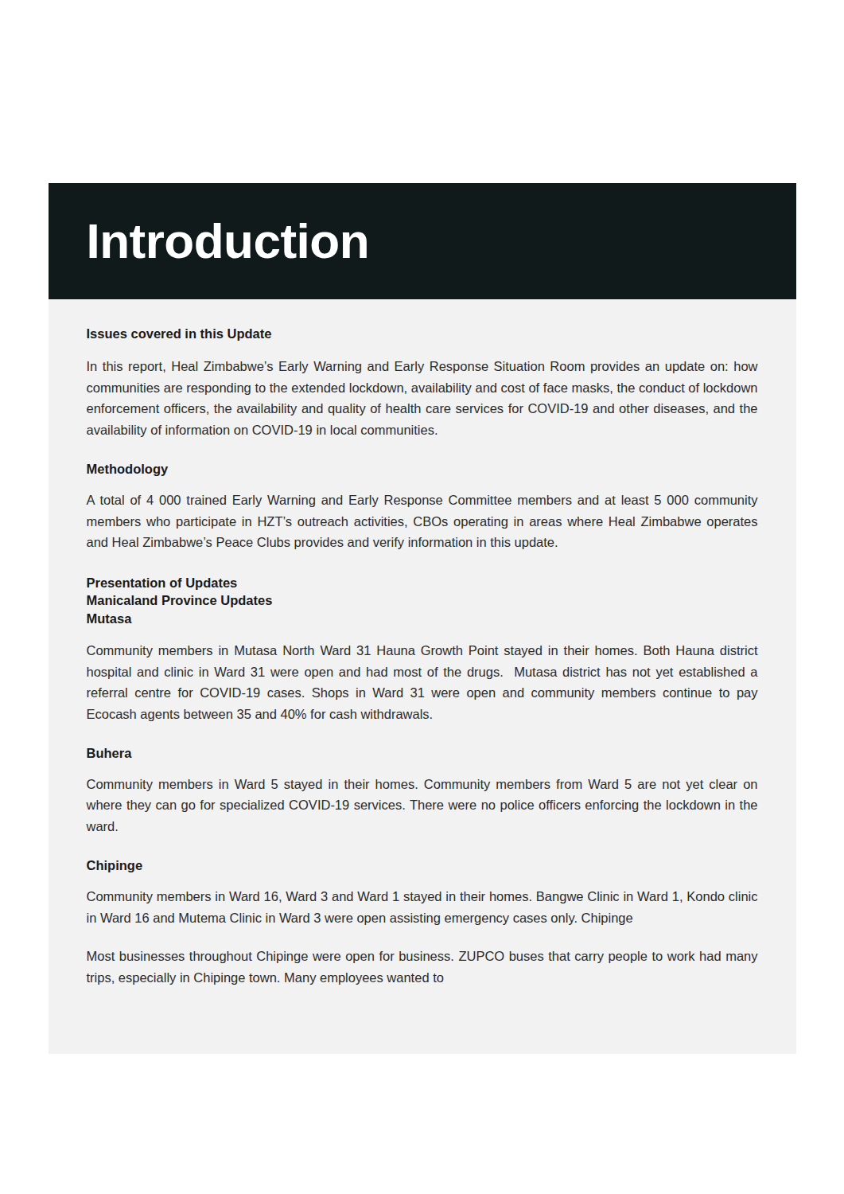Introduction
Issues covered in this Update
In this report, Heal Zimbabwe’s Early Warning and Early Response Situation Room provides an update on: how communities are responding to the extended lockdown, availability and cost of face masks, the conduct of lockdown enforcement officers, the availability and quality of health care services for COVID-19 and other diseases, and the availability of information on COVID-19 in local communities.
Methodology
A total of 4 000 trained Early Warning and Early Response Committee members and at least 5 000 community members who participate in HZT’s outreach activities, CBOs operating in areas where Heal Zimbabwe operates and Heal Zimbabwe’s Peace Clubs provides and verify information in this update.
Presentation of Updates
Manicaland Province Updates
Mutasa
Community members in Mutasa North Ward 31 Hauna Growth Point stayed in their homes. Both Hauna district hospital and clinic in Ward 31 were open and had most of the drugs. Mutasa district has not yet established a referral centre for COVID-19 cases. Shops in Ward 31 were open and community members continue to pay Ecocash agents between 35 and 40% for cash withdrawals.
Buhera
Community members in Ward 5 stayed in their homes. Community members from Ward 5 are not yet clear on where they can go for specialized COVID-19 services. There were no police officers enforcing the lockdown in the ward.
Chipinge
Community members in Ward 16, Ward 3 and Ward 1 stayed in their homes. Bangwe Clinic in Ward 1, Kondo clinic in Ward 16 and Mutema Clinic in Ward 3 were open assisting emergency cases only. Chipinge
Most businesses throughout Chipinge were open for business. ZUPCO buses that carry people to work had many trips, especially in Chipinge town. Many employees wanted to